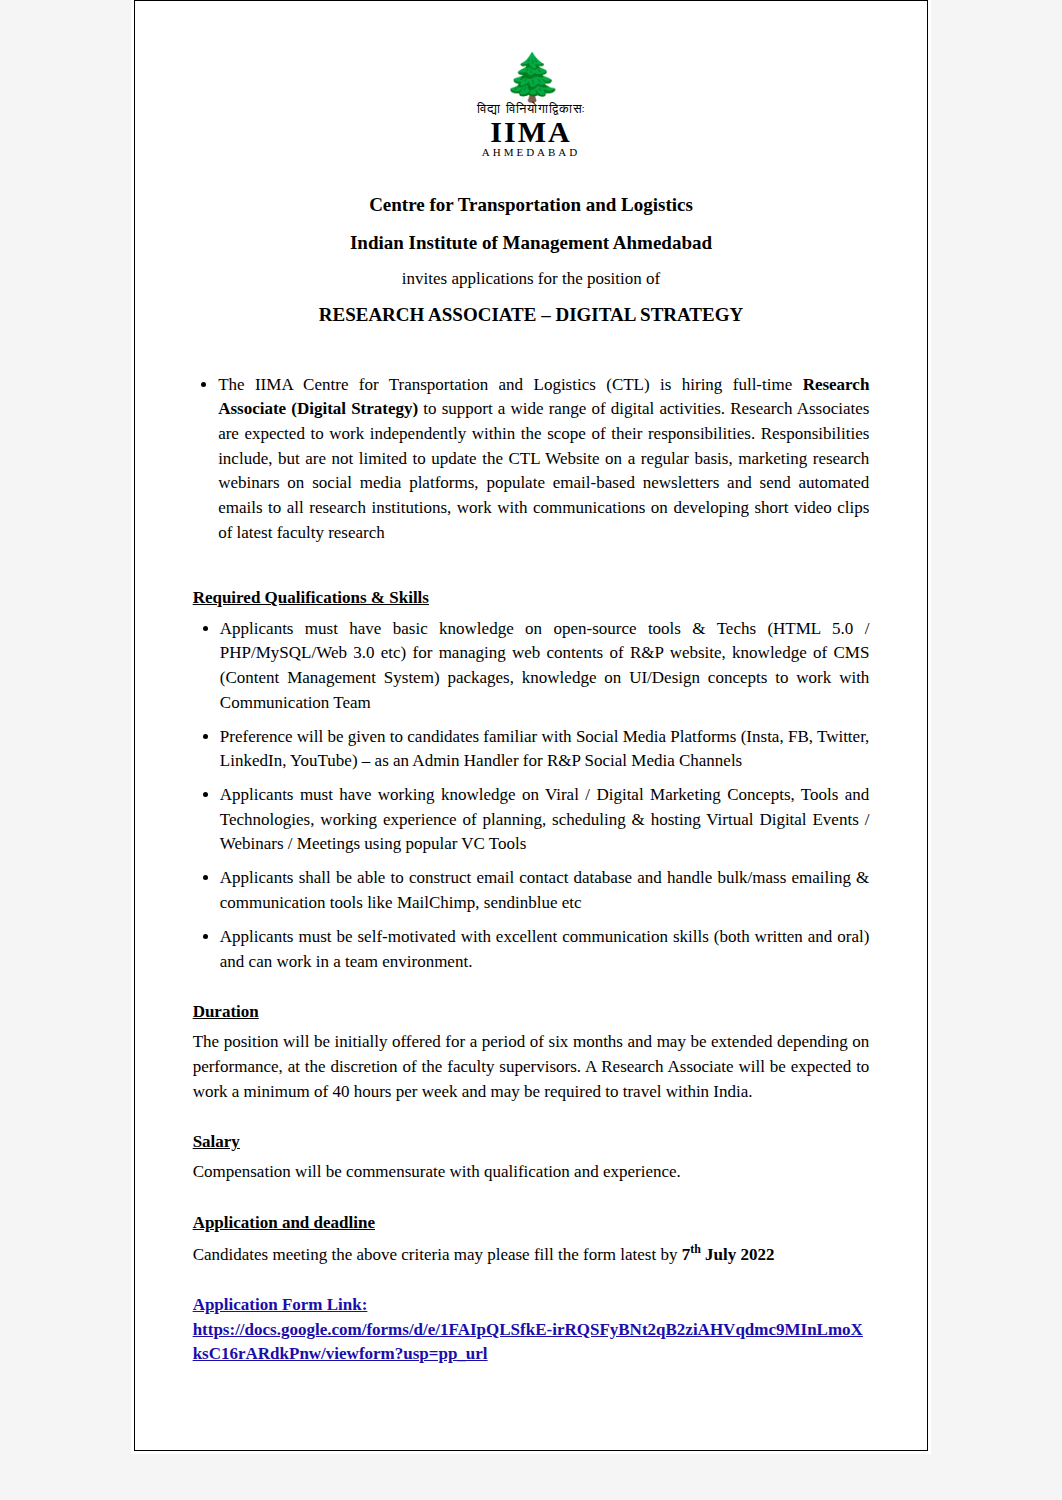🌲
विद्या विनियोगाद्विकासः
IIMA
AHMEDABAD
Centre for Transportation and Logistics
Indian Institute of Management Ahmedabad
invites applications for the position of
RESEARCH ASSOCIATE – DIGITAL STRATEGY
The IIMA Centre for Transportation and Logistics (CTL) is hiring full-time Research Associate (Digital Strategy) to support a wide range of digital activities. Research Associates are expected to work independently within the scope of their responsibilities. Responsibilities include, but are not limited to update the CTL Website on a regular basis, marketing research webinars on social media platforms, populate email-based newsletters and send automated emails to all research institutions, work with communications on developing short video clips of latest faculty research
Required Qualifications & Skills
Applicants must have basic knowledge on open-source tools & Techs (HTML 5.0 / PHP/MySQL/Web 3.0 etc) for managing web contents of R&P website, knowledge of CMS (Content Management System) packages, knowledge on UI/Design concepts to work with Communication Team
Preference will be given to candidates familiar with Social Media Platforms (Insta, FB, Twitter, LinkedIn, YouTube) – as an Admin Handler for R&P Social Media Channels
Applicants must have working knowledge on Viral / Digital Marketing Concepts, Tools and Technologies, working experience of planning, scheduling & hosting Virtual Digital Events / Webinars / Meetings using popular VC Tools
Applicants shall be able to construct email contact database and handle bulk/mass emailing & communication tools like MailChimp, sendinblue etc
Applicants must be self-motivated with excellent communication skills (both written and oral) and can work in a team environment.
Duration
The position will be initially offered for a period of six months and may be extended depending on performance, at the discretion of the faculty supervisors. A Research Associate will be expected to work a minimum of 40 hours per week and may be required to travel within India.
Salary
Compensation will be commensurate with qualification and experience.
Application and deadline
Candidates meeting the above criteria may please fill the form latest by 7th July 2022
Application Form Link: https://docs.google.com/forms/d/e/1FAIpQLSfkE-irRQSFyBNt2qB2ziAHVqdmc9MInLmoXksC16rARdkPnw/viewform?usp=pp_url